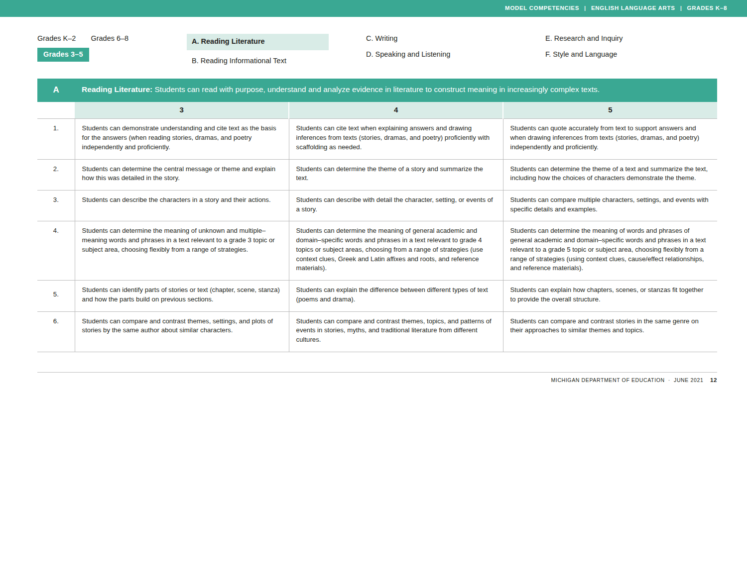MODEL COMPETENCIES|ENGLISH LANGUAGE ARTS|GRADES K–8
Grades K–2
Grades 6–8
Grades 3–5
A. Reading Literature
B. Reading Informational Text
C. Writing
D. Speaking and Listening
E. Research and Inquiry
F. Style and Language
| A | Reading Literature: Students can read with purpose, understand and analyze evidence in literature to construct meaning in increasingly complex texts. |
| --- | --- |
| | 3 | 4 | 5 |
| 1. | Students can demonstrate understanding and cite text as the basis for the answers (when reading stories, dramas, and poetry independently and proficiently. | Students can cite text when explaining answers and drawing inferences from texts (stories, dramas, and poetry) proficiently with scaffolding as needed. | Students can quote accurately from text to support answers and when drawing inferences from texts (stories, dramas, and poetry) independently and proficiently. |
| 2. | Students can determine the central message or theme and explain how this was detailed in the story. | Students can determine the theme of a story and summarize the text. | Students can determine the theme of a text and summarize the text, including how the choices of characters demonstrate the theme. |
| 3. | Students can describe the characters in a story and their actions. | Students can describe with detail the character, setting, or events of a story. | Students can compare multiple characters, settings, and events with specific details and examples. |
| 4. | Students can determine the meaning of unknown and multiple–meaning words and phrases in a text relevant to a grade 3 topic or subject area, choosing flexibly from a range of strategies. | Students can determine the meaning of general academic and domain–specific words and phrases in a text relevant to grade 4 topics or subject areas, choosing from a range of strategies (use context clues, Greek and Latin affixes and roots, and reference materials). | Students can determine the meaning of words and phrases of general academic and domain–specific words and phrases in a text relevant to a grade 5 topic or subject area, choosing flexibly from a range of strategies (using context clues, cause/effect relationships, and reference materials). |
| 5. | Students can identify parts of stories or text (chapter, scene, stanza) and how the parts build on previous sections. | Students can explain the difference between different types of text (poems and drama). | Students can explain how chapters, scenes, or stanzas fit together to provide the overall structure. |
| 6. | Students can compare and contrast themes, settings, and plots of stories by the same author about similar characters. | Students can compare and contrast themes, topics, and patterns of events in stories, myths, and traditional literature from different cultures. | Students can compare and contrast stories in the same genre on their approaches to similar themes and topics. |
MICHIGAN DEPARTMENT OF EDUCATION · JUNE 2021 12